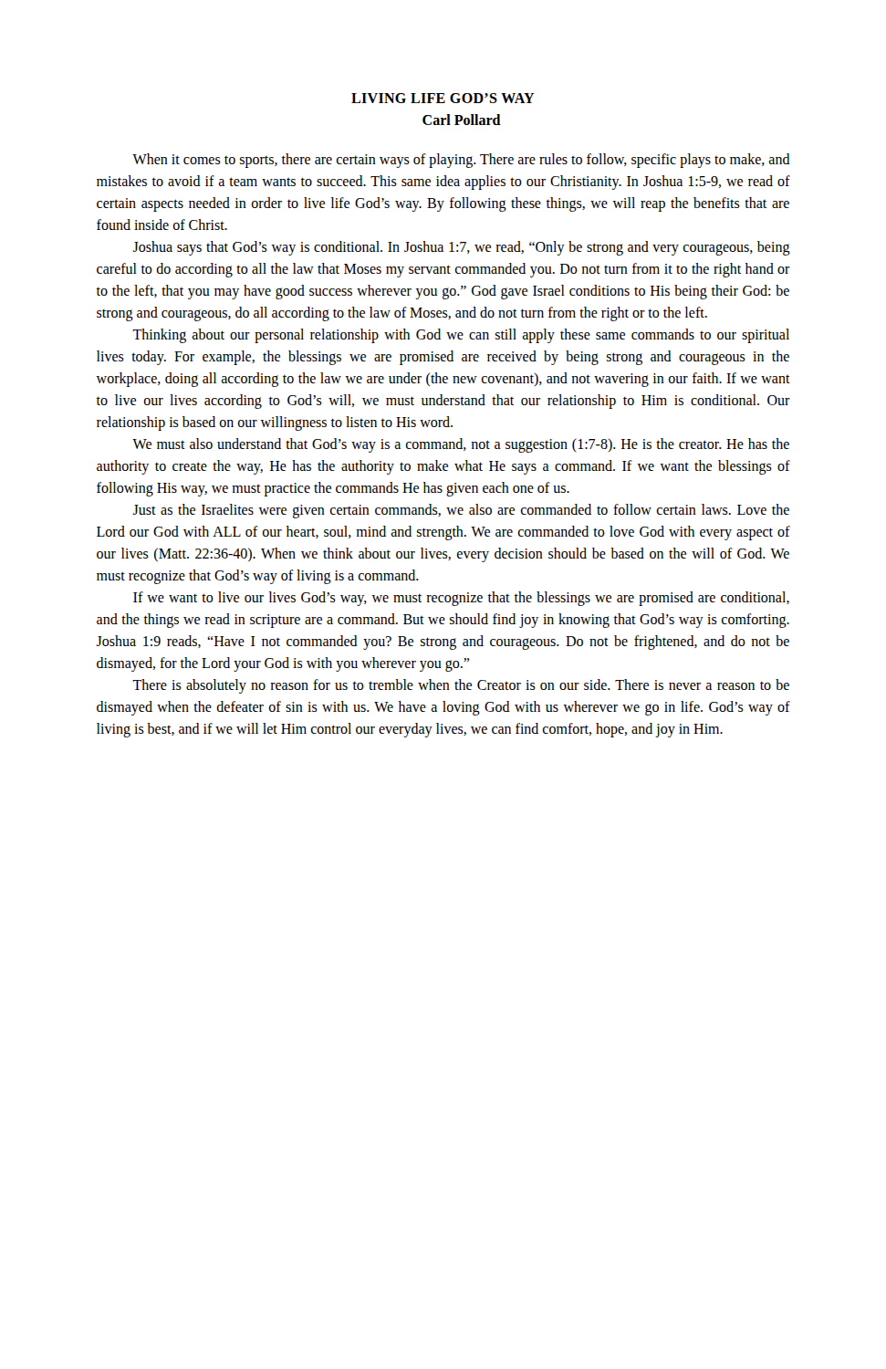Living Life God’s Way
Carl Pollard
When it comes to sports, there are certain ways of playing. There are rules to follow, specific plays to make, and mistakes to avoid if a team wants to succeed. This same idea applies to our Christianity. In Joshua 1:5-9, we read of certain aspects needed in order to live life God’s way. By following these things, we will reap the benefits that are found inside of Christ.
Joshua says that God’s way is conditional. In Joshua 1:7, we read, “Only be strong and very courageous, being careful to do according to all the law that Moses my servant commanded you. Do not turn from it to the right hand or to the left, that you may have good success wherever you go.” God gave Israel conditions to His being their God: be strong and courageous, do all according to the law of Moses, and do not turn from the right or to the left.
Thinking about our personal relationship with God we can still apply these same commands to our spiritual lives today. For example, the blessings we are promised are received by being strong and courageous in the workplace, doing all according to the law we are under (the new covenant), and not wavering in our faith. If we want to live our lives according to God’s will, we must understand that our relationship to Him is conditional. Our relationship is based on our willingness to listen to His word.
We must also understand that God’s way is a command, not a suggestion (1:7-8). He is the creator. He has the authority to create the way, He has the authority to make what He says a command. If we want the blessings of following His way, we must practice the commands He has given each one of us.
Just as the Israelites were given certain commands, we also are commanded to follow certain laws. Love the Lord our God with ALL of our heart, soul, mind and strength. We are commanded to love God with every aspect of our lives (Matt. 22:36-40). When we think about our lives, every decision should be based on the will of God. We must recognize that God’s way of living is a command.
If we want to live our lives God’s way, we must recognize that the blessings we are promised are conditional, and the things we read in scripture are a command. But we should find joy in knowing that God’s way is comforting. Joshua 1:9 reads, “Have I not commanded you? Be strong and courageous. Do not be frightened, and do not be dismayed, for the Lord your God is with you wherever you go.”
There is absolutely no reason for us to tremble when the Creator is on our side. There is never a reason to be dismayed when the defeater of sin is with us. We have a loving God with us wherever we go in life. God’s way of living is best, and if we will let Him control our everyday lives, we can find comfort, hope, and joy in Him.